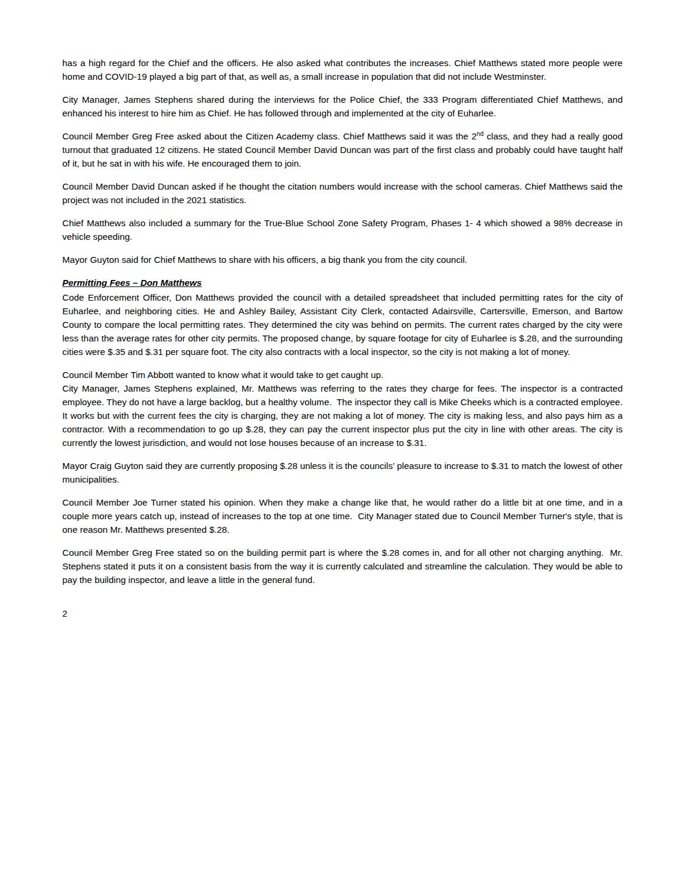has a high regard for the Chief and the officers. He also asked what contributes the increases. Chief Matthews stated more people were home and COVID-19 played a big part of that, as well as, a small increase in population that did not include Westminster.
City Manager, James Stephens shared during the interviews for the Police Chief, the 333 Program differentiated Chief Matthews, and enhanced his interest to hire him as Chief. He has followed through and implemented at the city of Euharlee.
Council Member Greg Free asked about the Citizen Academy class. Chief Matthews said it was the 2nd class, and they had a really good turnout that graduated 12 citizens. He stated Council Member David Duncan was part of the first class and probably could have taught half of it, but he sat in with his wife. He encouraged them to join.
Council Member David Duncan asked if he thought the citation numbers would increase with the school cameras. Chief Matthews said the project was not included in the 2021 statistics.
Chief Matthews also included a summary for the True-Blue School Zone Safety Program, Phases 1- 4 which showed a 98% decrease in vehicle speeding.
Mayor Guyton said for Chief Matthews to share with his officers, a big thank you from the city council.
Permitting Fees – Don Matthews
Code Enforcement Officer, Don Matthews provided the council with a detailed spreadsheet that included permitting rates for the city of Euharlee, and neighboring cities. He and Ashley Bailey, Assistant City Clerk, contacted Adairsville, Cartersville, Emerson, and Bartow County to compare the local permitting rates. They determined the city was behind on permits. The current rates charged by the city were less than the average rates for other city permits. The proposed change, by square footage for city of Euharlee is $.28, and the surrounding cities were $.35 and $.31 per square foot. The city also contracts with a local inspector, so the city is not making a lot of money.
Council Member Tim Abbott wanted to know what it would take to get caught up.
City Manager, James Stephens explained, Mr. Matthews was referring to the rates they charge for fees. The inspector is a contracted employee. They do not have a large backlog, but a healthy volume. The inspector they call is Mike Cheeks which is a contracted employee. It works but with the current fees the city is charging, they are not making a lot of money. The city is making less, and also pays him as a contractor. With a recommendation to go up $.28, they can pay the current inspector plus put the city in line with other areas. The city is currently the lowest jurisdiction, and would not lose houses because of an increase to $.31.
Mayor Craig Guyton said they are currently proposing $.28 unless it is the councils’ pleasure to increase to $.31 to match the lowest of other municipalities.
Council Member Joe Turner stated his opinion. When they make a change like that, he would rather do a little bit at one time, and in a couple more years catch up, instead of increases to the top at one time. City Manager stated due to Council Member Turner's style, that is one reason Mr. Matthews presented $.28.
Council Member Greg Free stated so on the building permit part is where the $.28 comes in, and for all other not charging anything. Mr. Stephens stated it puts it on a consistent basis from the way it is currently calculated and streamline the calculation. They would be able to pay the building inspector, and leave a little in the general fund.
2